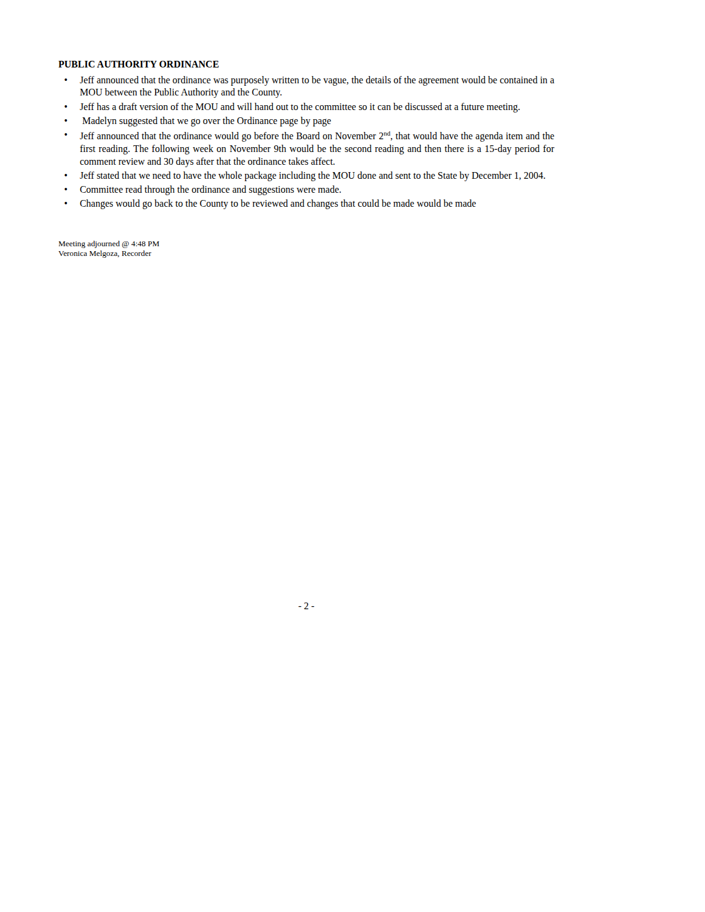Public Authority Ordinance
Jeff announced that the ordinance was purposely written to be vague, the details of the agreement would be contained in a MOU between the Public Authority and the County.
Jeff has a draft version of the MOU and will hand out to the committee so it can be discussed at a future meeting.
Madelyn suggested that we go over the Ordinance page by page
Jeff announced that the ordinance would go before the Board on November 2nd, that would have the agenda item and the first reading. The following week on November 9th would be the second reading and then there is a 15-day period for comment review and 30 days after that the ordinance takes affect.
Jeff stated that we need to have the whole package including the MOU done and sent to the State by December 1, 2004.
Committee read through the ordinance and suggestions were made.
Changes would go back to the County to be reviewed and changes that could be made would be made
Meeting adjourned @ 4:48 PM
Veronica Melgoza, Recorder
- 2 -